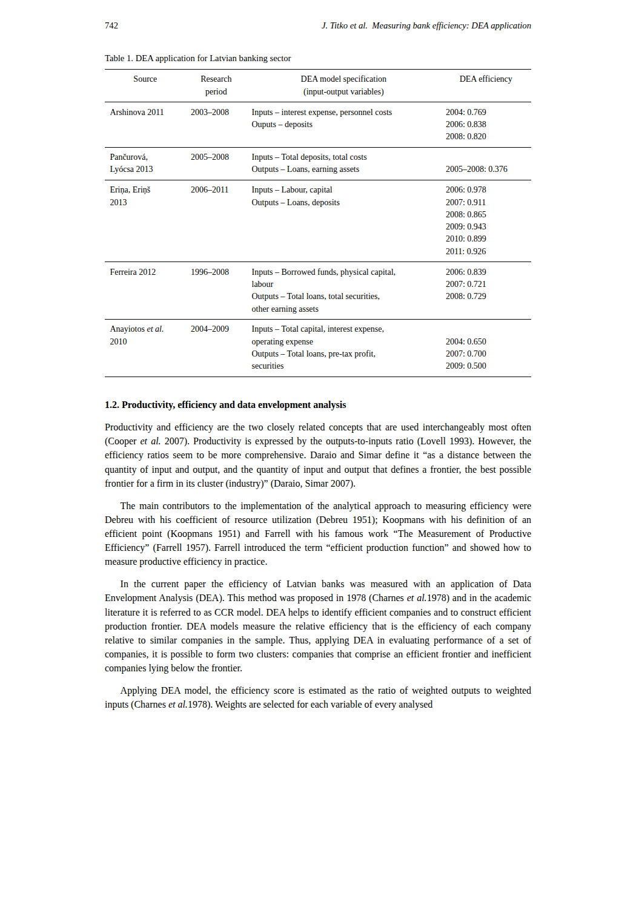742 J. Titko et al. Measuring bank efficiency: DEA application
Table 1. DEA application for Latvian banking sector
| Source | Research period | DEA model specification (input-output variables) | DEA efficiency |
| --- | --- | --- | --- |
| Arshinova 2011 | 2003–2008 | Inputs – interest expense, personnel costs Ouputs – deposits | 2004: 0.769 2006: 0.838 2008: 0.820 |
| Pančurová, Lyócsa 2013 | 2005–2008 | Inputs – Total deposits, total costs Outputs – Loans, earning assets | 2005–2008: 0.376 |
| Eriņa, Eriņš 2013 | 2006–2011 | Inputs – Labour, capital Outputs – Loans, deposits | 2006: 0.978 2007: 0.911 2008: 0.865 2009: 0.943 2010: 0.899 2011: 0.926 |
| Ferreira 2012 | 1996–2008 | Inputs – Borrowed funds, physical capital, labour Outputs – Total loans, total securities, other earning assets | 2006: 0.839 2007: 0.721 2008: 0.729 |
| Anayiotos et al. 2010 | 2004–2009 | Inputs – Total capital, interest expense, operating expense Outputs – Total loans, pre-tax profit, securities | 2004: 0.650 2007: 0.700 2009: 0.500 |
1.2. Productivity, efficiency and data envelopment analysis
Productivity and efficiency are the two closely related concepts that are used interchangeably most often (Cooper et al. 2007). Productivity is expressed by the outputs-to-inputs ratio (Lovell 1993). However, the efficiency ratios seem to be more comprehensive. Daraio and Simar define it “as a distance between the quantity of input and output, and the quantity of input and output that defines a frontier, the best possible frontier for a firm in its cluster (industry)” (Daraio, Simar 2007).
The main contributors to the implementation of the analytical approach to measuring efficiency were Debreu with his coefficient of resource utilization (Debreu 1951); Koopmans with his definition of an efficient point (Koopmans 1951) and Farrell with his famous work “The Measurement of Productive Efficiency” (Farrell 1957). Farrell introduced the term “efficient production function” and showed how to measure productive efficiency in practice.
In the current paper the efficiency of Latvian banks was measured with an application of Data Envelopment Analysis (DEA). This method was proposed in 1978 (Charnes et al. 1978) and in the academic literature it is referred to as CCR model. DEA helps to identify efficient companies and to construct efficient production frontier. DEA models measure the relative efficiency that is the efficiency of each company relative to similar companies in the sample. Thus, applying DEA in evaluating performance of a set of companies, it is possible to form two clusters: companies that comprise an efficient frontier and inefficient companies lying below the frontier.
Applying DEA model, the efficiency score is estimated as the ratio of weighted outputs to weighted inputs (Charnes et al. 1978). Weights are selected for each variable of every analysed